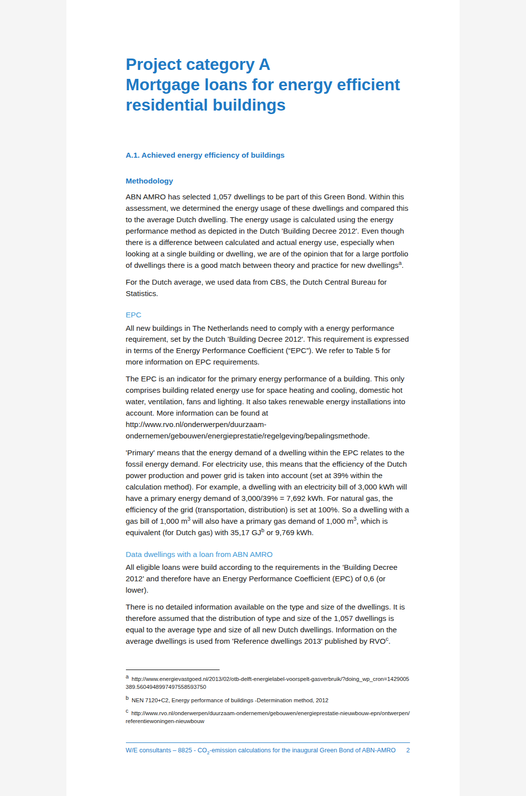Project category A
Mortgage loans for energy efficient residential buildings
A.1. Achieved energy efficiency of buildings
Methodology
ABN AMRO has selected 1,057 dwellings to be part of this Green Bond. Within this assessment, we determined the energy usage of these dwellings and compared this to the average Dutch dwelling. The energy usage is calculated using the energy performance method as depicted in the Dutch 'Building Decree 2012'. Even though there is a difference between calculated and actual energy use, especially when looking at a single building or dwelling, we are of the opinion that for a large portfolio of dwellings there is a good match between theory and practice for new dwellingsa.
For the Dutch average, we used data from CBS, the Dutch Central Bureau for Statistics.
EPC
All new buildings in The Netherlands need to comply with a energy performance requirement, set by the Dutch 'Building Decree 2012'. This requirement is expressed in terms of the Energy Performance Coefficient (“EPC”). We refer to Table 5 for more information on EPC requirements.
The EPC is an indicator for the primary energy performance of a building. This only comprises building related energy use for space heating and cooling, domestic hot water, ventilation, fans and lighting. It also takes renewable energy installations into account. More information can be found at http://www.rvo.nl/onderwerpen/duurzaam-ondernemen/gebouwen/energieprestatie/regelgeving/bepalingsmethode.
'Primary' means that the energy demand of a dwelling within the EPC relates to the fossil energy demand. For electricity use, this means that the efficiency of the Dutch power production and power grid is taken into account (set at 39% within the calculation method). For example, a dwelling with an electricity bill of 3,000 kWh will have a primary energy demand of 3,000/39% = 7,692 kWh. For natural gas, the efficiency of the grid (transportation, distribution) is set at 100%. So a dwelling with a gas bill of 1,000 m3 will also have a primary gas demand of 1,000 m3, which is equivalent (for Dutch gas) with 35,17 GJb or 9,769 kWh.
Data dwellings with a loan from ABN AMRO
All eligible loans were build according to the requirements in the 'Building Decree 2012' and therefore have an Energy Performance Coefficient (EPC) of 0,6 (or lower).
There is no detailed information available on the type and size of the dwellings. It is therefore assumed that the distribution of type and size of the 1,057 dwellings is equal to the average type and size of all new Dutch dwellings. Information on the average dwellings is used from 'Reference dwellings 2013' published by RVOc.
a http://www.energievastgoed.nl/2013/02/otb-delft-energielabel-voorspelt-gasverbruik/?doing_wp_cron=1429005389.5604948997497558593750
b NEN 7120+C2, Energy performance of buildings -Determination method, 2012
c http://www.rvo.nl/onderwerpen/duurzaam-ondernemen/gebouwen/energieprestatie-nieuwbouw-epn/ontwerpen/referentiewoningen-nieuwbouw
W/E consultants – 8825 - CO2-emission calculations for the inaugural Green Bond of ABN-AMRO 2